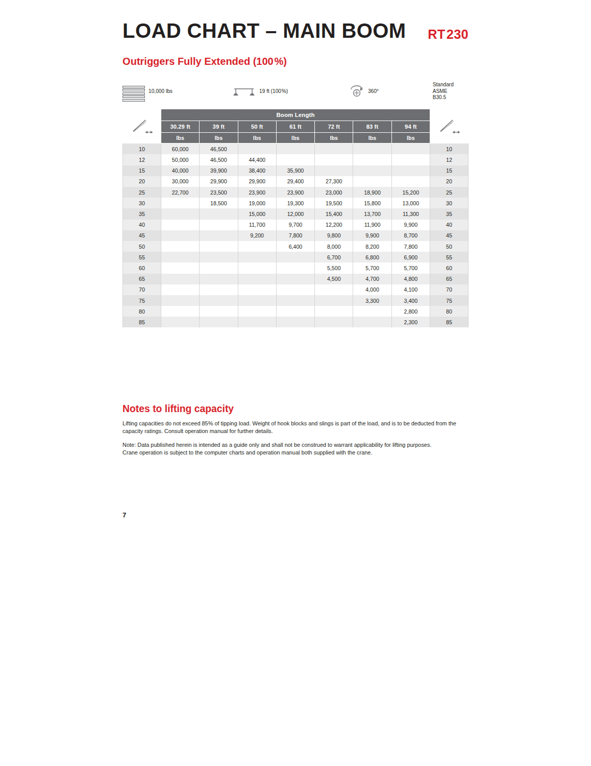Load Chart – Main Boom
RT 230
Outriggers Fully Extended (100 %)
10,000 lbs
19 ft (100 %)
360°
Standard ASME
B30.5
| | Boom Length | |
| --- | --- | --- |
| 30.29 ft | 39 ft | 50 ft | 61 ft | 72 ft | 83 ft | 94 ft |
| lbs | lbs | lbs | lbs | lbs | lbs | lbs |
| 10 | 60,000 | 46,500 | | | | | | 10 |
| 12 | 50,000 | 46,500 | 44,400 | | | | | 12 |
| 15 | 40,000 | 39,900 | 38,400 | 35,900 | | | | 15 |
| 20 | 30,000 | 29,900 | 29,900 | 29,400 | 27,300 | | | 20 |
| 25 | 22,700 | 23,500 | 23,900 | 23,900 | 23,000 | 18,900 | 15,200 | 25 |
| 30 | | 18,500 | 19,000 | 19,300 | 19,500 | 15,800 | 13,000 | 30 |
| 35 | | | 15,000 | 12,000 | 15,400 | 13,700 | 11,300 | 35 |
| 40 | | | 11,700 | 9,700 | 12,200 | 11,900 | 9,900 | 40 |
| 45 | | | 9,200 | 7,800 | 9,800 | 9,900 | 8,700 | 45 |
| 50 | | | | 6,400 | 8,000 | 8,200 | 7,800 | 50 |
| 55 | | | | | 6,700 | 6,800 | 6,900 | 55 |
| 60 | | | | | 5,500 | 5,700 | 5,700 | 60 |
| 65 | | | | | 4,500 | 4,700 | 4,800 | 65 |
| 70 | | | | | | 4,000 | 4,100 | 70 |
| 75 | | | | | | 3,300 | 3,400 | 75 |
| 80 | | | | | | | 2,800 | 80 |
| 85 | | | | | | | 2,300 | 85 |
Notes to lifting capacity
Lifting capacities do not exceed 85% of tipping load. Weight of hook blocks and slings is part of the load, and is to be deducted from the capacity ratings. Consult operation manual for further details.
Note: Data published herein is intended as a guide only and shall not be construed to warrant applicability for lifting purposes.
Crane operation is subject to the computer charts and operation manual both supplied with the crane.
7